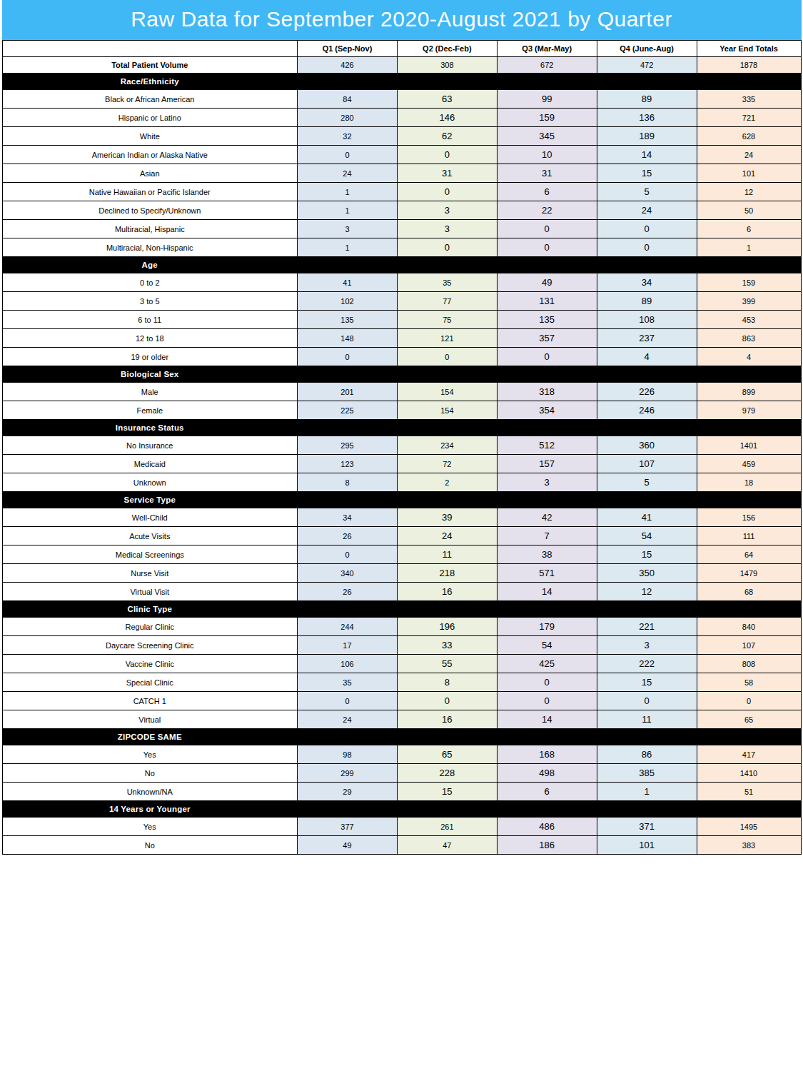Raw Data for September 2020-August 2021 by Quarter
| | Q1 (Sep-Nov) | Q2 (Dec-Feb) | Q3 (Mar-May) | Q4 (June-Aug) | Year End Totals |
| --- | --- | --- | --- | --- | --- |
| Total Patient Volume | 426 | 308 | 672 | 472 | 1878 |
| Race/Ethnicity | | | | | |
| Black or African American | 84 | 63 | 99 | 89 | 335 |
| Hispanic or Latino | 280 | 146 | 159 | 136 | 721 |
| White | 32 | 62 | 345 | 189 | 628 |
| American Indian or Alaska Native | 0 | 0 | 10 | 14 | 24 |
| Asian | 24 | 31 | 31 | 15 | 101 |
| Native Hawaiian or Pacific Islander | 1 | 0 | 6 | 5 | 12 |
| Declined to Specify/Unknown | 1 | 3 | 22 | 24 | 50 |
| Multiracial, Hispanic | 3 | 3 | 0 | 0 | 6 |
| Multiracial, Non-Hispanic | 1 | 0 | 0 | 0 | 1 |
| Age | | | | | |
| 0 to 2 | 41 | 35 | 49 | 34 | 159 |
| 3 to 5 | 102 | 77 | 131 | 89 | 399 |
| 6 to 11 | 135 | 75 | 135 | 108 | 453 |
| 12 to 18 | 148 | 121 | 357 | 237 | 863 |
| 19 or older | 0 | 0 | 0 | 4 | 4 |
| Biological Sex | | | | | |
| Male | 201 | 154 | 318 | 226 | 899 |
| Female | 225 | 154 | 354 | 246 | 979 |
| Insurance Status | | | | | |
| No Insurance | 295 | 234 | 512 | 360 | 1401 |
| Medicaid | 123 | 72 | 157 | 107 | 459 |
| Unknown | 8 | 2 | 3 | 5 | 18 |
| Service Type | | | | | |
| Well-Child | 34 | 39 | 42 | 41 | 156 |
| Acute Visits | 26 | 24 | 7 | 54 | 111 |
| Medical Screenings | 0 | 11 | 38 | 15 | 64 |
| Nurse Visit | 340 | 218 | 571 | 350 | 1479 |
| Virtual Visit | 26 | 16 | 14 | 12 | 68 |
| Clinic Type | | | | | |
| Regular Clinic | 244 | 196 | 179 | 221 | 840 |
| Daycare Screening Clinic | 17 | 33 | 54 | 3 | 107 |
| Vaccine Clinic | 106 | 55 | 425 | 222 | 808 |
| Special Clinic | 35 | 8 | 0 | 15 | 58 |
| CATCH 1 | 0 | 0 | 0 | 0 | 0 |
| Virtual | 24 | 16 | 14 | 11 | 65 |
| ZIPCODE SAME | | | | | |
| Yes | 98 | 65 | 168 | 86 | 417 |
| No | 299 | 228 | 498 | 385 | 1410 |
| Unknown/NA | 29 | 15 | 6 | 1 | 51 |
| 14 Years or Younger | | | | | |
| Yes | 377 | 261 | 486 | 371 | 1495 |
| No | 49 | 47 | 186 | 101 | 383 |